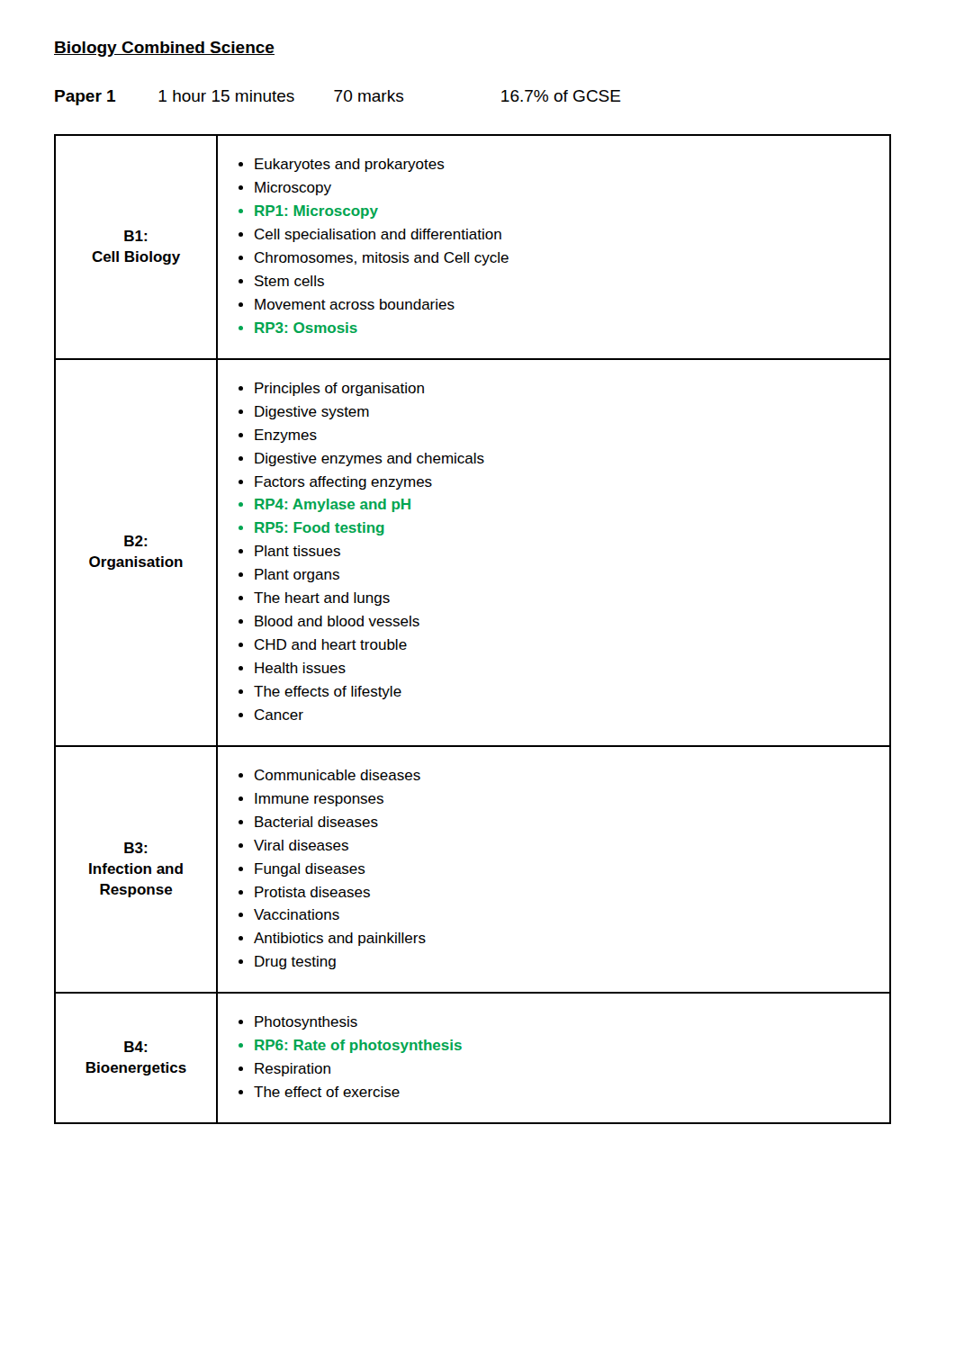Biology Combined Science
Paper 1 1 hour 15 minutes 70 marks 16.7% of GCSE
| B1: Cell Biology | Eukaryotes and prokaryotes Microscopy RP1: Microscopy Cell specialisation and differentiation Chromosomes, mitosis and Cell cycle Stem cells Movement across boundaries RP3: Osmosis |
| B2: Organisation | Principles of organisation Digestive system Enzymes Digestive enzymes and chemicals Factors affecting enzymes RP4: Amylase and pH RP5: Food testing Plant tissues Plant organs The heart and lungs Blood and blood vessels CHD and heart trouble Health issues The effects of lifestyle Cancer |
| B3: Infection and Response | Communicable diseases Immune responses Bacterial diseases Viral diseases Fungal diseases Protista diseases Vaccinations Antibiotics and painkillers Drug testing |
| B4: Bioenergetics | Photosynthesis RP6: Rate of photosynthesis Respiration The effect of exercise |